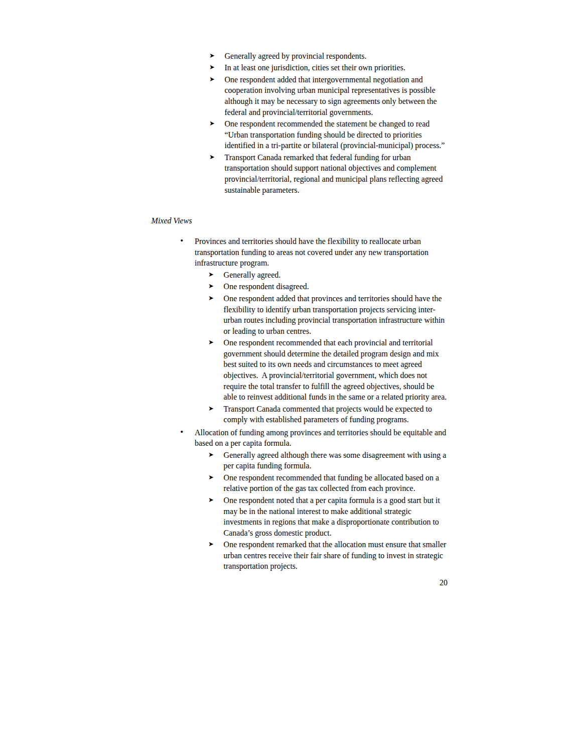Generally agreed by provincial respondents.
In at least one jurisdiction, cities set their own priorities.
One respondent added that intergovernmental negotiation and cooperation involving urban municipal representatives is possible although it may be necessary to sign agreements only between the federal and provincial/territorial governments.
One respondent recommended the statement be changed to read “Urban transportation funding should be directed to priorities identified in a tri-partite or bilateral (provincial-municipal) process.”
Transport Canada remarked that federal funding for urban transportation should support national objectives and complement provincial/territorial, regional and municipal plans reflecting agreed sustainable parameters.
Mixed Views
Provinces and territories should have the flexibility to reallocate urban transportation funding to areas not covered under any new transportation infrastructure program.
Generally agreed.
One respondent disagreed.
One respondent added that provinces and territories should have the flexibility to identify urban transportation projects servicing inter-urban routes including provincial transportation infrastructure within or leading to urban centres.
One respondent recommended that each provincial and territorial government should determine the detailed program design and mix best suited to its own needs and circumstances to meet agreed objectives. A provincial/territorial government, which does not require the total transfer to fulfill the agreed objectives, should be able to reinvest additional funds in the same or a related priority area.
Transport Canada commented that projects would be expected to comply with established parameters of funding programs.
Allocation of funding among provinces and territories should be equitable and based on a per capita formula.
Generally agreed although there was some disagreement with using a per capita funding formula.
One respondent recommended that funding be allocated based on a relative portion of the gas tax collected from each province.
One respondent noted that a per capita formula is a good start but it may be in the national interest to make additional strategic investments in regions that make a disproportionate contribution to Canada’s gross domestic product.
One respondent remarked that the allocation must ensure that smaller urban centres receive their fair share of funding to invest in strategic transportation projects.
20